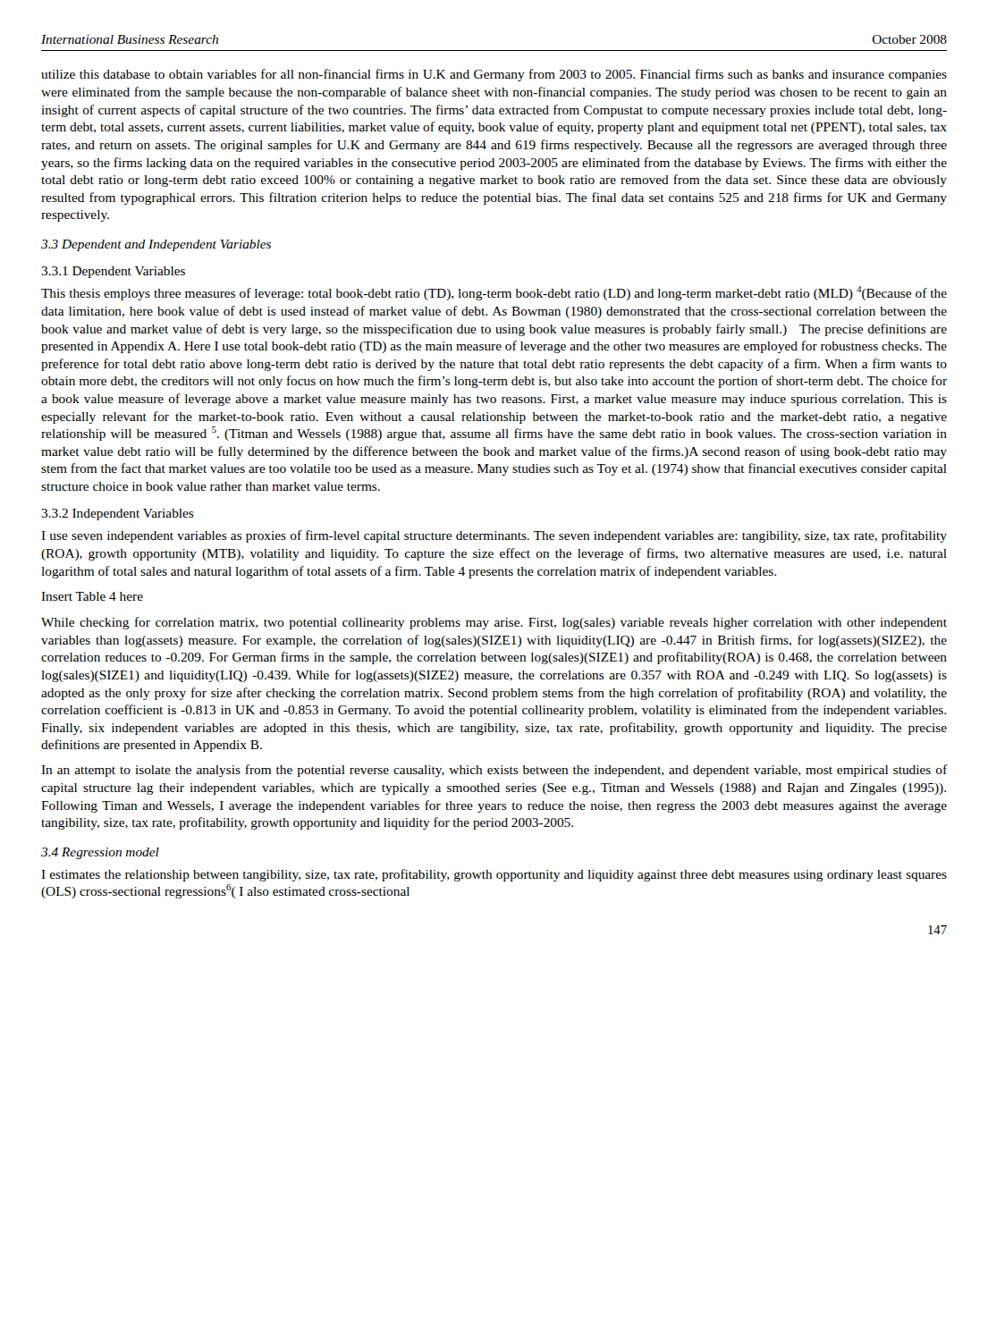International Business Research October 2008
utilize this database to obtain variables for all non-financial firms in U.K and Germany from 2003 to 2005. Financial firms such as banks and insurance companies were eliminated from the sample because the non-comparable of balance sheet with non-financial companies. The study period was chosen to be recent to gain an insight of current aspects of capital structure of the two countries. The firms’ data extracted from Compustat to compute necessary proxies include total debt, long-term debt, total assets, current assets, current liabilities, market value of equity, book value of equity, property plant and equipment total net (PPENT), total sales, tax rates, and return on assets. The original samples for U.K and Germany are 844 and 619 firms respectively. Because all the regressors are averaged through three years, so the firms lacking data on the required variables in the consecutive period 2003-2005 are eliminated from the database by Eviews. The firms with either the total debt ratio or long-term debt ratio exceed 100% or containing a negative market to book ratio are removed from the data set. Since these data are obviously resulted from typographical errors. This filtration criterion helps to reduce the potential bias. The final data set contains 525 and 218 firms for UK and Germany respectively.
3.3 Dependent and Independent Variables
3.3.1 Dependent Variables
This thesis employs three measures of leverage: total book-debt ratio (TD), long-term book-debt ratio (LD) and long-term market-debt ratio (MLD) 4(Because of the data limitation, here book value of debt is used instead of market value of debt. As Bowman (1980) demonstrated that the cross-sectional correlation between the book value and market value of debt is very large, so the misspecification due to using book value measures is probably fairly small.) The precise definitions are presented in Appendix A. Here I use total book-debt ratio (TD) as the main measure of leverage and the other two measures are employed for robustness checks. The preference for total debt ratio above long-term debt ratio is derived by the nature that total debt ratio represents the debt capacity of a firm. When a firm wants to obtain more debt, the creditors will not only focus on how much the firm’s long-term debt is, but also take into account the portion of short-term debt. The choice for a book value measure of leverage above a market value measure mainly has two reasons. First, a market value measure may induce spurious correlation. This is especially relevant for the market-to-book ratio. Even without a causal relationship between the market-to-book ratio and the market-debt ratio, a negative relationship will be measured 5. (Titman and Wessels (1988) argue that, assume all firms have the same debt ratio in book values. The cross-section variation in market value debt ratio will be fully determined by the difference between the book and market value of the firms.)A second reason of using book-debt ratio may stem from the fact that market values are too volatile too be used as a measure. Many studies such as Toy et al. (1974) show that financial executives consider capital structure choice in book value rather than market value terms.
3.3.2 Independent Variables
I use seven independent variables as proxies of firm-level capital structure determinants. The seven independent variables are: tangibility, size, tax rate, profitability (ROA), growth opportunity (MTB), volatility and liquidity. To capture the size effect on the leverage of firms, two alternative measures are used, i.e. natural logarithm of total sales and natural logarithm of total assets of a firm. Table 4 presents the correlation matrix of independent variables.
Insert Table 4 here
While checking for correlation matrix, two potential collinearity problems may arise. First, log(sales) variable reveals higher correlation with other independent variables than log(assets) measure. For example, the correlation of log(sales)(SIZE1) with liquidity(LIQ) are -0.447 in British firms, for log(assets)(SIZE2), the correlation reduces to -0.209. For German firms in the sample, the correlation between log(sales)(SIZE1) and profitability(ROA) is 0.468, the correlation between log(sales)(SIZE1) and liquidity(LIQ) -0.439. While for log(assets)(SIZE2) measure, the correlations are 0.357 with ROA and -0.249 with LIQ. So log(assets) is adopted as the only proxy for size after checking the correlation matrix. Second problem stems from the high correlation of profitability (ROA) and volatility, the correlation coefficient is -0.813 in UK and -0.853 in Germany. To avoid the potential collinearity problem, volatility is eliminated from the independent variables. Finally, six independent variables are adopted in this thesis, which are tangibility, size, tax rate, profitability, growth opportunity and liquidity. The precise definitions are presented in Appendix B.
In an attempt to isolate the analysis from the potential reverse causality, which exists between the independent, and dependent variable, most empirical studies of capital structure lag their independent variables, which are typically a smoothed series (See e.g., Titman and Wessels (1988) and Rajan and Zingales (1995)). Following Timan and Wessels, I average the independent variables for three years to reduce the noise, then regress the 2003 debt measures against the average tangibility, size, tax rate, profitability, growth opportunity and liquidity for the period 2003-2005.
3.4 Regression model
I estimates the relationship between tangibility, size, tax rate, profitability, growth opportunity and liquidity against three debt measures using ordinary least squares (OLS) cross-sectional regressions6( I also estimated cross-sectional
147